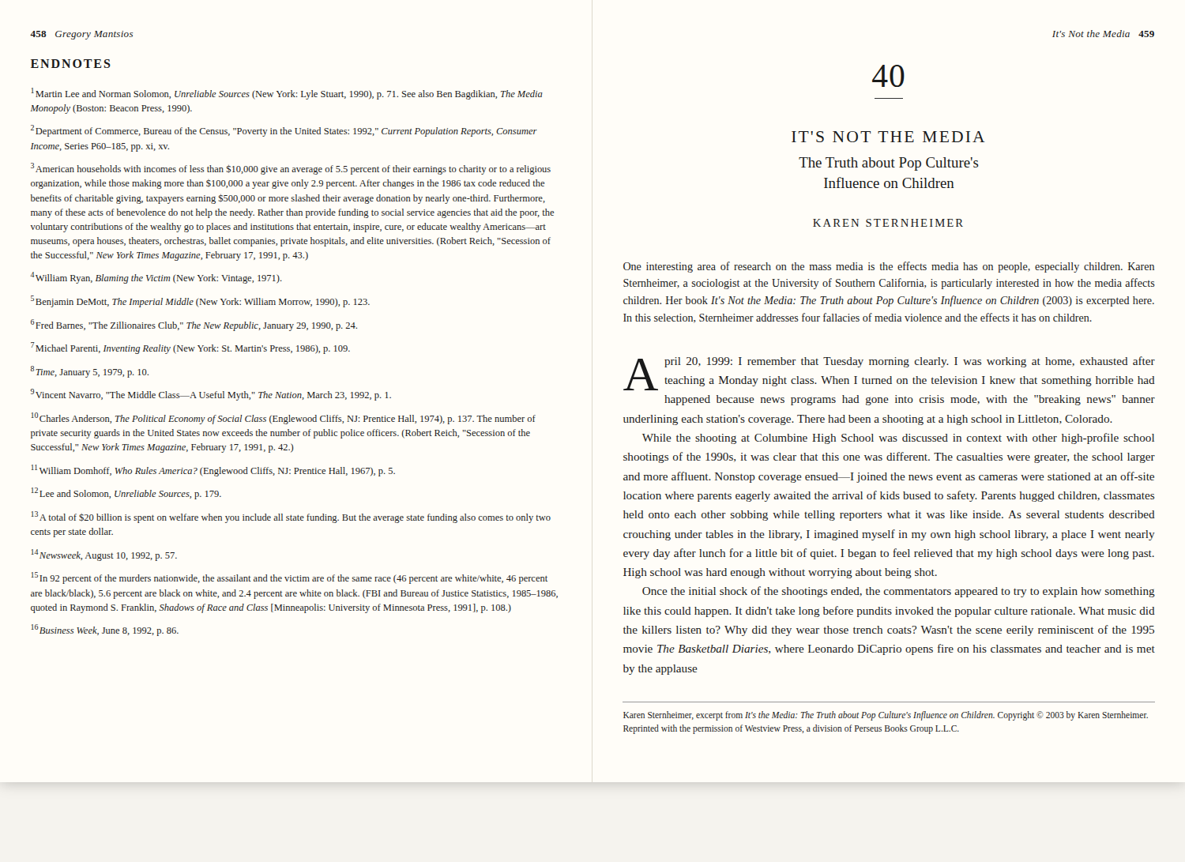458 Gregory Mantsios
ENDNOTES
1Martin Lee and Norman Solomon, Unreliable Sources (New York: Lyle Stuart, 1990), p. 71. See also Ben Bagdikian, The Media Monopoly (Boston: Beacon Press, 1990).
2Department of Commerce, Bureau of the Census, "Poverty in the United States: 1992," Current Population Reports, Consumer Income, Series P60–185, pp. xi, xv.
3American households with incomes of less than $10,000 give an average of 5.5 percent of their earnings to charity or to a religious organization, while those making more than $100,000 a year give only 2.9 percent. After changes in the 1986 tax code reduced the benefits of charitable giving, taxpayers earning $500,000 or more slashed their average donation by nearly one-third. Furthermore, many of these acts of benevolence do not help the needy. Rather than provide funding to social service agencies that aid the poor, the voluntary contributions of the wealthy go to places and institutions that entertain, inspire, cure, or educate wealthy Americans—art museums, opera houses, theaters, orchestras, ballet companies, private hospitals, and elite universities. (Robert Reich, "Secession of the Successful," New York Times Magazine, February 17, 1991, p. 43.)
4William Ryan, Blaming the Victim (New York: Vintage, 1971).
5Benjamin DeMott, The Imperial Middle (New York: William Morrow, 1990), p. 123.
6Fred Barnes, "The Zillionaires Club," The New Republic, January 29, 1990, p. 24.
7Michael Parenti, Inventing Reality (New York: St. Martin's Press, 1986), p. 109.
8Time, January 5, 1979, p. 10.
9Vincent Navarro, "The Middle Class—A Useful Myth," The Nation, March 23, 1992, p. 1.
10Charles Anderson, The Political Economy of Social Class (Englewood Cliffs, NJ: Prentice Hall, 1974), p. 137. The number of private security guards in the United States now exceeds the number of public police officers. (Robert Reich, "Secession of the Successful," New York Times Magazine, February 17, 1991, p. 42.)
11William Domhoff, Who Rules America? (Englewood Cliffs, NJ: Prentice Hall, 1967), p. 5.
12Lee and Solomon, Unreliable Sources, p. 179.
13A total of $20 billion is spent on welfare when you include all state funding. But the average state funding also comes to only two cents per state dollar.
14Newsweek, August 10, 1992, p. 57.
15In 92 percent of the murders nationwide, the assailant and the victim are of the same race (46 percent are white/white, 46 percent are black/black), 5.6 percent are black on white, and 2.4 percent are white on black. (FBI and Bureau of Justice Statistics, 1985–1986, quoted in Raymond S. Franklin, Shadows of Race and Class [Minneapolis: University of Minnesota Press, 1991], p. 108.)
16Business Week, June 8, 1992, p. 86.
It's Not the Media459
40
IT'S NOT THE MEDIA
The Truth about Pop Culture's
Influence on Children
KAREN STERNHEIMER
One interesting area of research on the mass media is the effects media has on people, especially children. Karen Sternheimer, a sociologist at the University of Southern California, is particularly interested in how the media affects children. Her book It's Not the Media: The Truth about Pop Culture's Influence on Children (2003) is excerpted here. In this selection, Sternheimer addresses four fallacies of media violence and the effects it has on children.
April 20, 1999: I remember that Tuesday morning clearly. I was working at home, exhausted after teaching a Monday night class. When I turned on the television I knew that something horrible had happened because news programs had gone into crisis mode, with the "breaking news" banner underlining each station's coverage. There had been a shooting at a high school in Littleton, Colorado.
While the shooting at Columbine High School was discussed in context with other high-profile school shootings of the 1990s, it was clear that this one was different. The casualties were greater, the school larger and more affluent. Nonstop coverage ensued—I joined the news event as cameras were stationed at an off-site location where parents eagerly awaited the arrival of kids bused to safety. Parents hugged children, classmates held onto each other sobbing while telling reporters what it was like inside. As several students described crouching under tables in the library, I imagined myself in my own high school library, a place I went nearly every day after lunch for a little bit of quiet. I began to feel relieved that my high school days were long past. High school was hard enough without worrying about being shot.
Once the initial shock of the shootings ended, the commentators appeared to try to explain how something like this could happen. It didn't take long before pundits invoked the popular culture rationale. What music did the killers listen to? Why did they wear those trench coats? Wasn't the scene eerily reminiscent of the 1995 movie The Basketball Diaries, where Leonardo DiCaprio opens fire on his classmates and teacher and is met by the applause
Karen Sternheimer, excerpt from It's the Media: The Truth about Pop Culture's Influence on Children. Copyright © 2003 by Karen Sternheimer. Reprinted with the permission of Westview Press, a division of Perseus Books Group L.L.C.